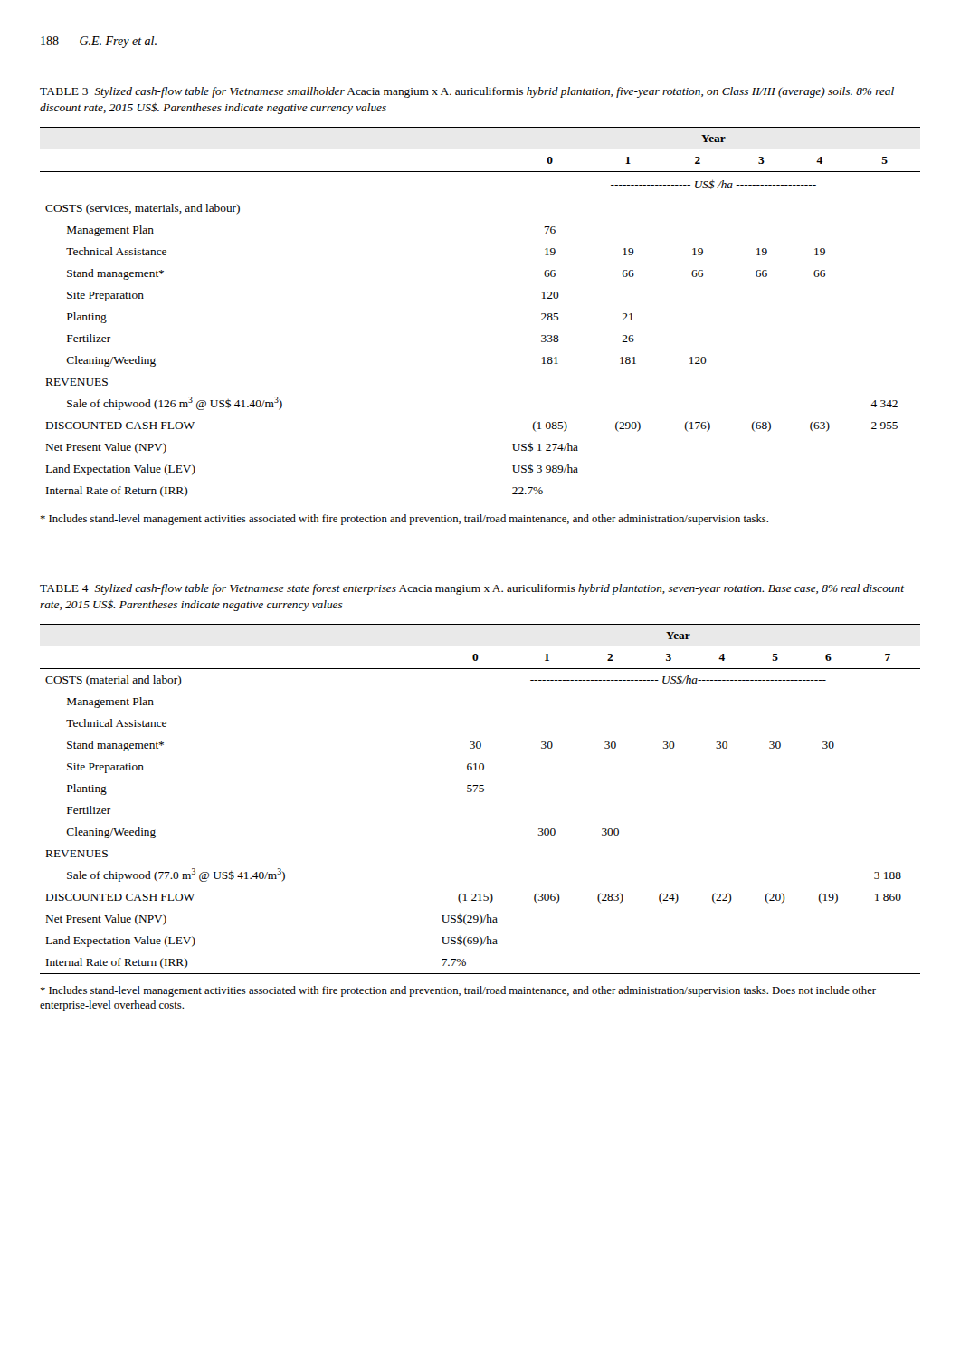188 G.E. Frey et al.
TABLE 3 Stylized cash-flow table for Vietnamese smallholder Acacia mangium x A. auriculiformis hybrid plantation, five-year rotation, on Class II/III (average) soils. 8% real discount rate, 2015 US$. Parentheses indicate negative currency values
| | Year |
| --- | --- |
| | 0 | 1 | 2 | 3 | 4 | 5 |
| | -------------------- US$ /ha -------------------- |
| COSTS (services, materials, and labour) | | | | | | |
| Management Plan | 76 | | | | | |
| Technical Assistance | 19 | 19 | 19 | 19 | 19 | |
| Stand management* | 66 | 66 | 66 | 66 | 66 | |
| Site Preparation | 120 | | | | | |
| Planting | 285 | 21 | | | | |
| Fertilizer | 338 | 26 | | | | |
| Cleaning/Weeding | 181 | 181 | 120 | | | |
| REVENUES | | | | | | |
| Sale of chipwood (126 m 3 @ US$ 41.40/m 3 ) | | | | | | 4 342 |
| DISCOUNTED CASH FLOW | (1 085) | (290) | (176) | (68) | (63) | 2 955 |
| Net Present Value (NPV) | US$ 1 274/ha |
| Land Expectation Value (LEV) | US$ 3 989/ha |
| Internal Rate of Return (IRR) | 22.7% |
* Includes stand-level management activities associated with fire protection and prevention, trail/road maintenance, and other administration/supervision tasks.
TABLE 4 Stylized cash-flow table for Vietnamese state forest enterprises Acacia mangium x A. auriculiformis hybrid plantation, seven-year rotation. Base case, 8% real discount rate, 2015 US$. Parentheses indicate negative currency values
| | Year |
| --- | --- |
| | 0 | 1 | 2 | 3 | 4 | 5 | 6 | 7 |
| COSTS (material and labor) | -------------------------------- US$/ha-------------------------------- |
| Management Plan | | | | | | | | |
| Technical Assistance | | | | | | | | |
| Stand management* | 30 | 30 | 30 | 30 | 30 | 30 | 30 | |
| Site Preparation | 610 | | | | | | | |
| Planting | 575 | | | | | | | |
| Fertilizer | | | | | | | | |
| Cleaning/Weeding | | 300 | 300 | | | | | |
| REVENUES | | | | | | | | |
| Sale of chipwood (77.0 m 3 @ US$ 41.40/m 3 ) | | | | | | | | 3 188 |
| DISCOUNTED CASH FLOW | (1 215) | (306) | (283) | (24) | (22) | (20) | (19) | 1 860 |
| Net Present Value (NPV) | US$(29)/ha |
| Land Expectation Value (LEV) | US$(69)/ha |
| Internal Rate of Return (IRR) | 7.7% |
* Includes stand-level management activities associated with fire protection and prevention, trail/road maintenance, and other administration/supervision tasks. Does not include other enterprise-level overhead costs.